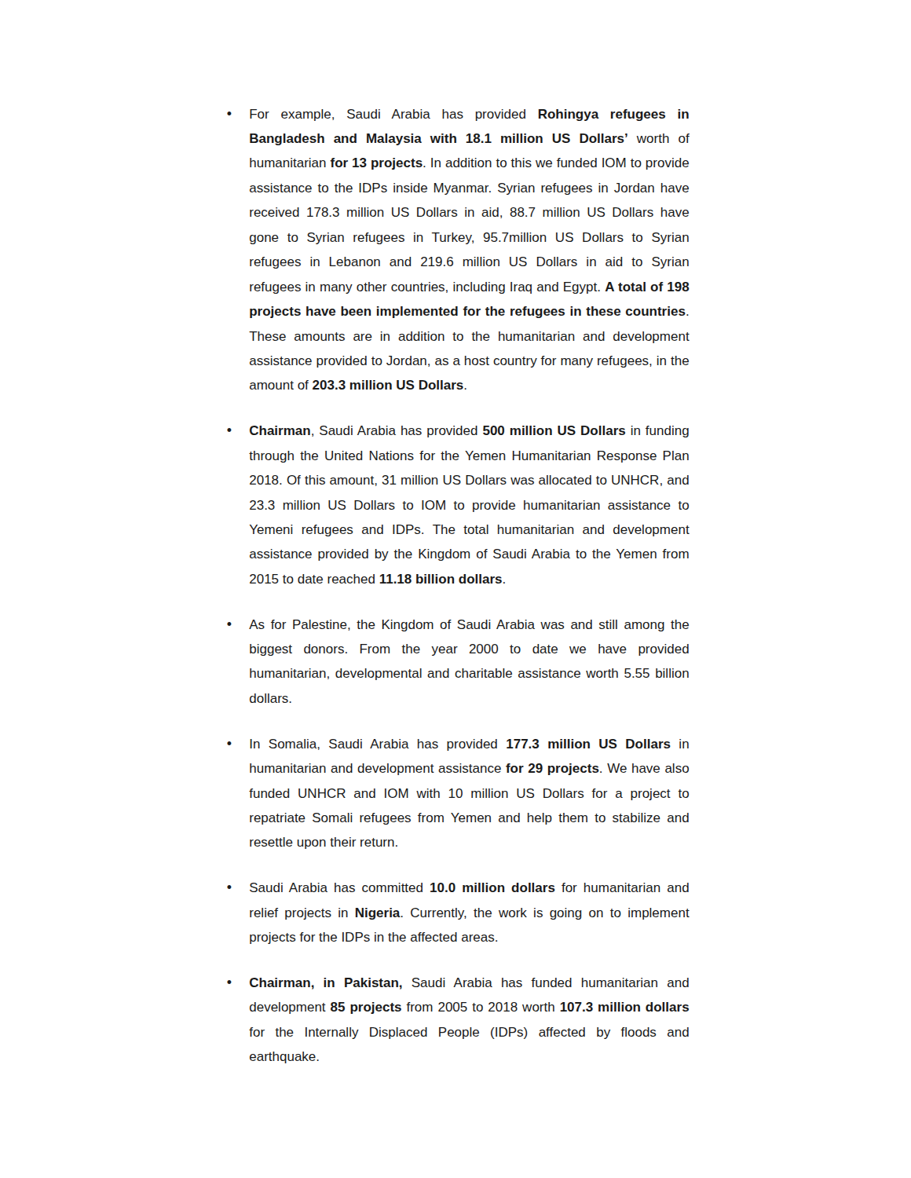For example, Saudi Arabia has provided Rohingya refugees in Bangladesh and Malaysia with 18.1 million US Dollars’ worth of humanitarian for 13 projects. In addition to this we funded IOM to provide assistance to the IDPs inside Myanmar. Syrian refugees in Jordan have received 178.3 million US Dollars in aid, 88.7 million US Dollars have gone to Syrian refugees in Turkey, 95.7million US Dollars to Syrian refugees in Lebanon and 219.6 million US Dollars in aid to Syrian refugees in many other countries, including Iraq and Egypt. A total of 198 projects have been implemented for the refugees in these countries. These amounts are in addition to the humanitarian and development assistance provided to Jordan, as a host country for many refugees, in the amount of 203.3 million US Dollars.
Chairman, Saudi Arabia has provided 500 million US Dollars in funding through the United Nations for the Yemen Humanitarian Response Plan 2018. Of this amount, 31 million US Dollars was allocated to UNHCR, and 23.3 million US Dollars to IOM to provide humanitarian assistance to Yemeni refugees and IDPs. The total humanitarian and development assistance provided by the Kingdom of Saudi Arabia to the Yemen from 2015 to date reached 11.18 billion dollars.
As for Palestine, the Kingdom of Saudi Arabia was and still among the biggest donors. From the year 2000 to date we have provided humanitarian, developmental and charitable assistance worth 5.55 billion dollars.
In Somalia, Saudi Arabia has provided 177.3 million US Dollars in humanitarian and development assistance for 29 projects. We have also funded UNHCR and IOM with 10 million US Dollars for a project to repatriate Somali refugees from Yemen and help them to stabilize and resettle upon their return.
Saudi Arabia has committed 10.0 million dollars for humanitarian and relief projects in Nigeria. Currently, the work is going on to implement projects for the IDPs in the affected areas.
Chairman, in Pakistan, Saudi Arabia has funded humanitarian and development 85 projects from 2005 to 2018 worth 107.3 million dollars for the Internally Displaced People (IDPs) affected by floods and earthquake.